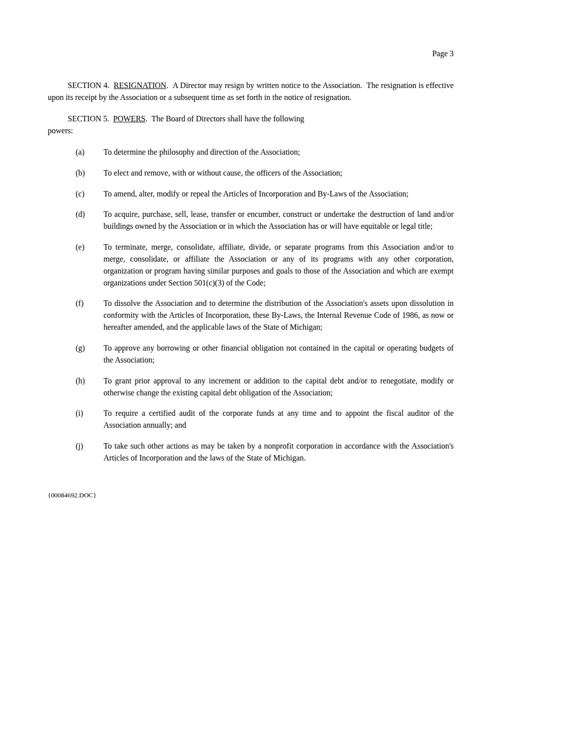Page 3
SECTION 4. RESIGNATION. A Director may resign by written notice to the Association. The resignation is effective upon its receipt by the Association or a subsequent time as set forth in the notice of resignation.
SECTION 5. POWERS. The Board of Directors shall have the following
powers:
(a) To determine the philosophy and direction of the Association;
(b) To elect and remove, with or without cause, the officers of the Association;
(c) To amend, alter, modify or repeal the Articles of Incorporation and By-Laws of the Association;
(d) To acquire, purchase, sell, lease, transfer or encumber, construct or undertake the destruction of land and/or buildings owned by the Association or in which the Association has or will have equitable or legal title;
(e) To terminate, merge, consolidate, affiliate, divide, or separate programs from this Association and/or to merge, consolidate, or affiliate the Association or any of its programs with any other corporation, organization or program having similar purposes and goals to those of the Association and which are exempt organizations under Section 501(c)(3) of the Code;
(f) To dissolve the Association and to determine the distribution of the Association's assets upon dissolution in conformity with the Articles of Incorporation, these By-Laws, the Internal Revenue Code of 1986, as now or hereafter amended, and the applicable laws of the State of Michigan;
(g) To approve any borrowing or other financial obligation not contained in the capital or operating budgets of the Association;
(h) To grant prior approval to any increment or addition to the capital debt and/or to renegotiate, modify or otherwise change the existing capital debt obligation of the Association;
(i) To require a certified audit of the corporate funds at any time and to appoint the fiscal auditor of the Association annually; and
(j) To take such other actions as may be taken by a nonprofit corporation in accordance with the Association's Articles of Incorporation and the laws of the State of Michigan.
{00084692.DOC}